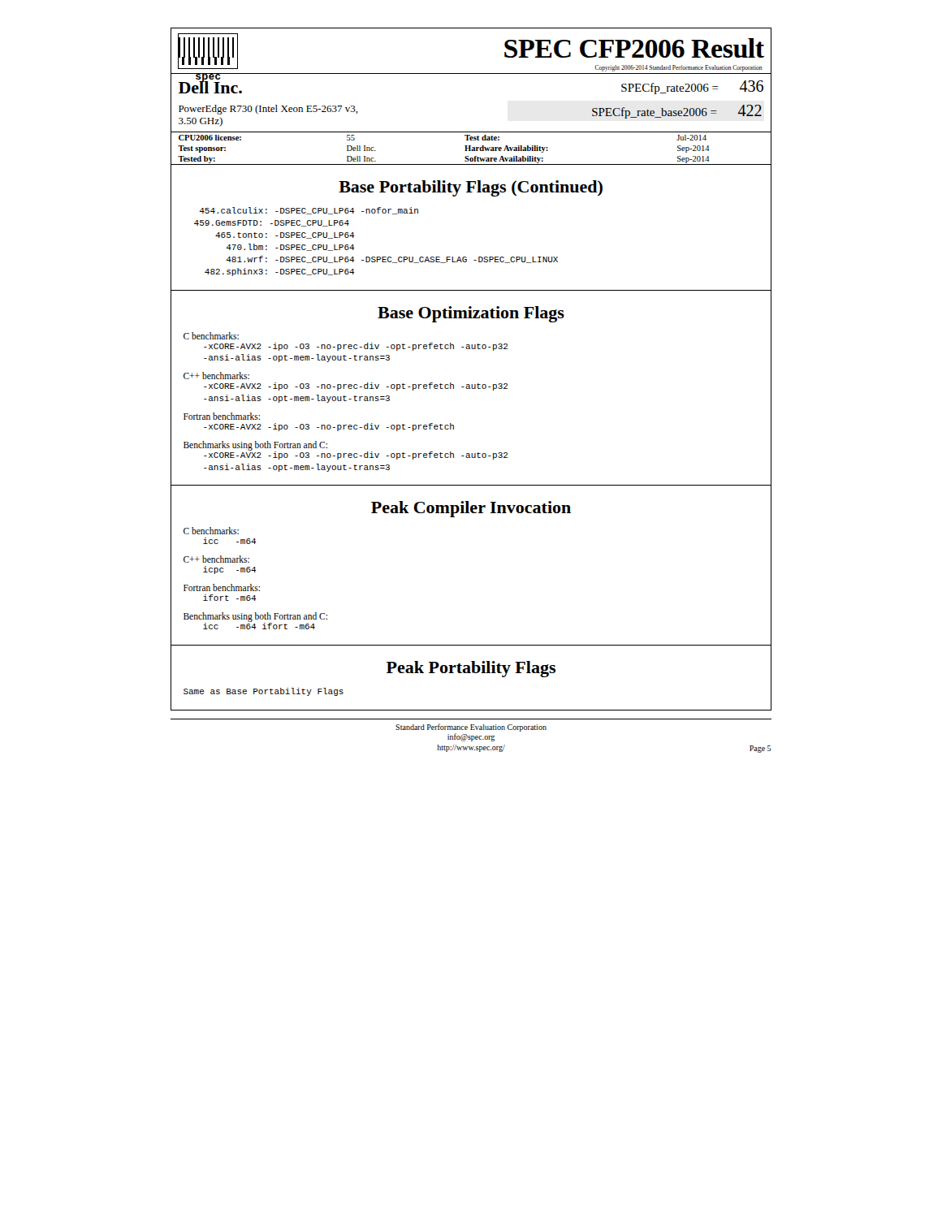spec
SPEC CFP2006 Result
Copyright 2006-2014 Standard Performance Evaluation Corporation
Dell Inc.
PowerEdge R730 (Intel Xeon E5-2637 v3,
3.50 GHz)
SPECfp_rate2006 = 436
SPECfp_rate_base2006 = 422
| CPU2006 license: | 55 | | Test date: | Jul-2014 |
| Test sponsor: | Dell Inc. | | Hardware Availability: | Sep-2014 |
| Tested by: | Dell Inc. | | Software Availability: | Sep-2014 |
Base Portability Flags (Continued)
454.calculix: -DSPEC_CPU_LP64 -nofor_main 459.GemsFDTD: -DSPEC_CPU_LP64 465.tonto: -DSPEC_CPU_LP64 470.lbm: -DSPEC_CPU_LP64 481.wrf: -DSPEC_CPU_LP64 -DSPEC_CPU_CASE_FLAG -DSPEC_CPU_LINUX 482.sphinx3: -DSPEC_CPU_LP64
Base Optimization Flags
C benchmarks:
-xCORE-AVX2 -ipo -O3 -no-prec-div -opt-prefetch -auto-p32 -ansi-alias -opt-mem-layout-trans=3
C++ benchmarks:
-xCORE-AVX2 -ipo -O3 -no-prec-div -opt-prefetch -auto-p32 -ansi-alias -opt-mem-layout-trans=3
Fortran benchmarks:
-xCORE-AVX2 -ipo -O3 -no-prec-div -opt-prefetch
Benchmarks using both Fortran and C:
-xCORE-AVX2 -ipo -O3 -no-prec-div -opt-prefetch -auto-p32 -ansi-alias -opt-mem-layout-trans=3
Peak Compiler Invocation
C benchmarks:
icc -m64
C++ benchmarks:
icpc -m64
Fortran benchmarks:
ifort -m64
Benchmarks using both Fortran and C:
icc -m64 ifort -m64
Peak Portability Flags
Same as Base Portability Flags
Standard Performance Evaluation Corporation
info@spec.org
http://www.spec.org/
Page 5